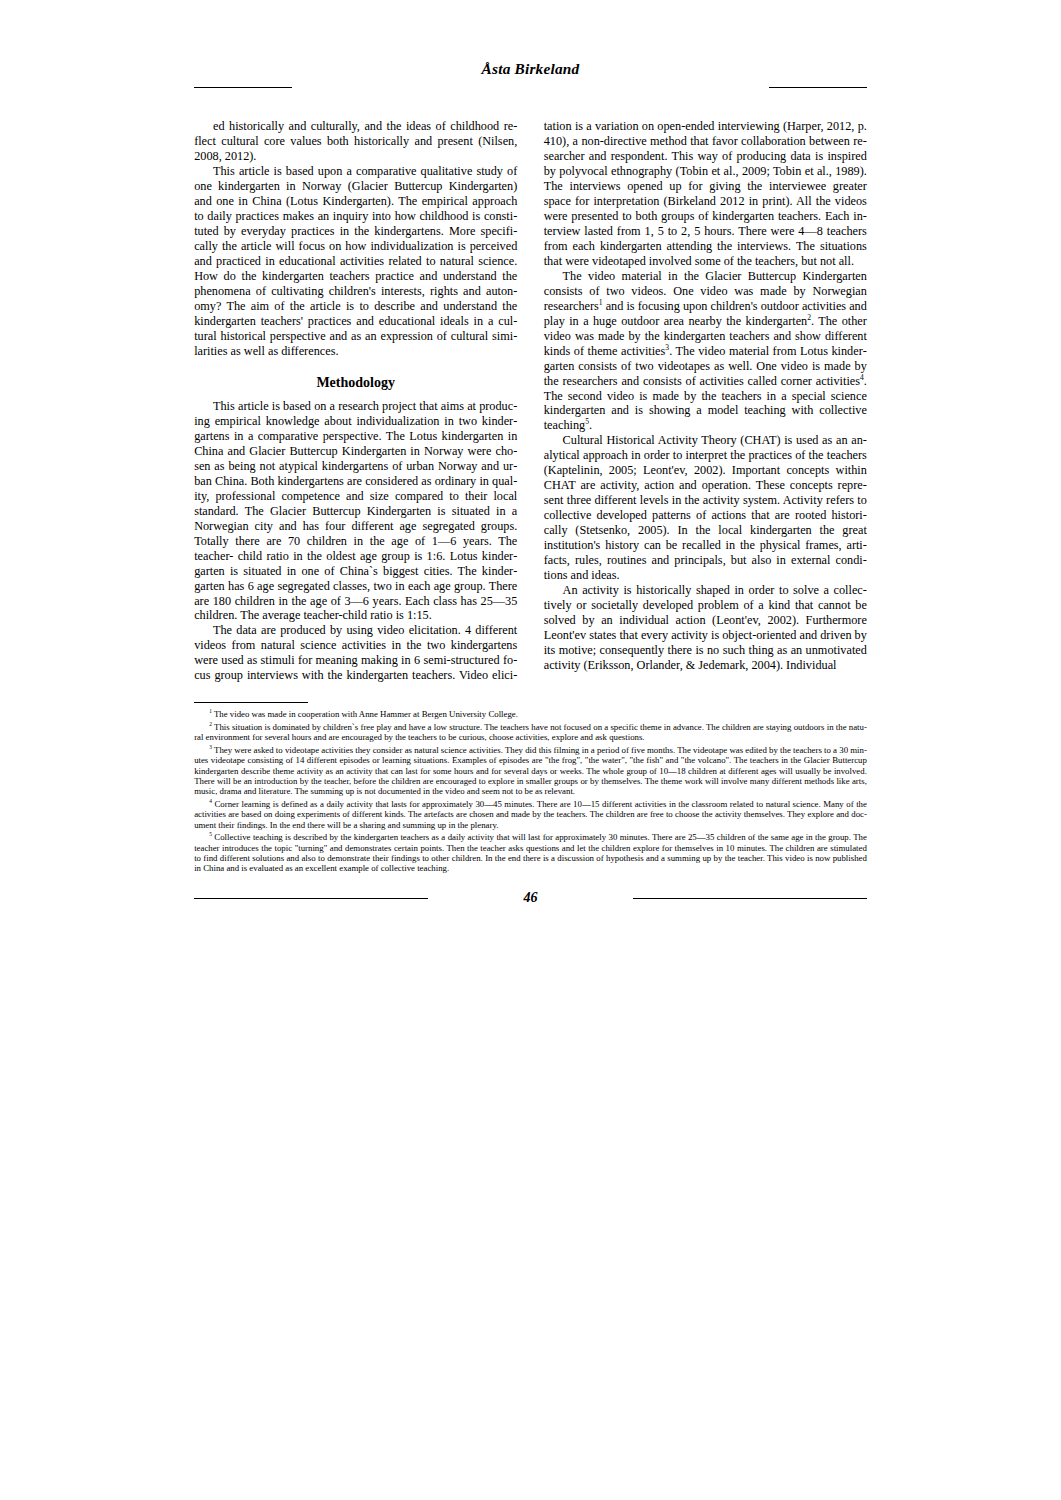Åsta Birkeland
ed historically and culturally, and the ideas of childhood reflect cultural core values both historically and present (Nilsen, 2008, 2012).
This article is based upon a comparative qualitative study of one kindergarten in Norway (Glacier Buttercup Kindergarten) and one in China (Lotus Kindergarten). The empirical approach to daily practices makes an inquiry into how childhood is constituted by everyday practices in the kindergartens. More specifically the article will focus on how individualization is perceived and practiced in educational activities related to natural science. How do the kindergarten teachers practice and understand the phenomena of cultivating children's interests, rights and autonomy? The aim of the article is to describe and understand the kindergarten teachers' practices and educational ideals in a cultural historical perspective and as an expression of cultural similarities as well as differences.
Methodology
This article is based on a research project that aims at producing empirical knowledge about individualization in two kindergartens in a comparative perspective. The Lotus kindergarten in China and Glacier Buttercup Kindergarten in Norway were chosen as being not atypical kindergartens of urban Norway and urban China. Both kindergartens are considered as ordinary in quality, professional competence and size compared to their local standard. The Glacier Buttercup Kindergarten is situated in a Norwegian city and has four different age segregated groups. Totally there are 70 children in the age of 1—6 years. The teacher- child ratio in the oldest age group is 1:6. Lotus kindergarten is situated in one of China`s biggest cities. The kindergarten has 6 age segregated classes, two in each age group. There are 180 children in the age of 3—6 years. Each class has 25—35 children. The average teacher-child ratio is 1:15.
The data are produced by using video elicitation. 4 different videos from natural science activities in the two kindergartens were used as stimuli for meaning making in 6 semi-structured focus group interviews with the kindergarten teachers. Video elicitation is a variation on open-ended interviewing (Harper, 2012, p. 410), a non-directive method that favor collaboration between researcher and respondent. This way of producing data is inspired by polyvocal ethnography (Tobin et al., 2009; Tobin et al., 1989). The interviews opened up for giving the interviewee greater space for interpretation (Birkeland 2012 in print). All the videos were presented to both groups of kindergarten teachers. Each interview lasted from 1, 5 to 2, 5 hours. There were 4—8 teachers from each kindergarten attending the interviews. The situations that were videotaped involved some of the teachers, but not all.
The video material in the Glacier Buttercup Kindergarten consists of two videos. One video was made by Norwegian researchers1 and is focusing upon children's outdoor activities and play in a huge outdoor area nearby the kindergarten2. The other video was made by the kindergarten teachers and show different kinds of theme activities3. The video material from Lotus kindergarten consists of two videotapes as well. One video is made by the researchers and consists of activities called corner activities4. The second video is made by the teachers in a special science kindergarten and is showing a model teaching with collective teaching5.
Cultural Historical Activity Theory (CHAT) is used as an analytical approach in order to interpret the practices of the teachers (Kaptelinin, 2005; Leont'ev, 2002). Important concepts within CHAT are activity, action and operation. These concepts represent three different levels in the activity system. Activity refers to collective developed patterns of actions that are rooted historically (Stetsenko, 2005). In the local kindergarten the great institution's history can be recalled in the physical frames, artifacts, rules, routines and principals, but also in external conditions and ideas.
An activity is historically shaped in order to solve a collectively or societally developed problem of a kind that cannot be solved by an individual action (Leont'ev, 2002). Furthermore Leont'ev states that every activity is object-oriented and driven by its motive; consequently there is no such thing as an unmotivated activity (Eriksson, Orlander, & Jedemark, 2004). Individual
1 The video was made in cooperation with Anne Hammer at Bergen University College.
2 This situation is dominated by children`s free play and have a low structure. The teachers have not focused on a specific theme in advance. The children are staying outdoors in the natural environment for several hours and are encouraged by the teachers to be curious, choose activities, explore and ask questions.
3 They were asked to videotape activities they consider as natural science activities. They did this filming in a period of five months. The videotape was edited by the teachers to a 30 minutes videotape consisting of 14 different episodes or learning situations. Examples of episodes are "the frog", "the water", "the fish" and "the volcano". The teachers in the Glacier Buttercup kindergarten describe theme activity as an activity that can last for some hours and for several days or weeks. The whole group of 10—18 children at different ages will usually be involved. There will be an introduction by the teacher, before the children are encouraged to explore in smaller groups or by themselves. The theme work will involve many different methods like arts, music, drama and literature. The summing up is not documented in the video and seem not to be as relevant.
4 Corner learning is defined as a daily activity that lasts for approximately 30—45 minutes. There are 10—15 different activities in the classroom related to natural science. Many of the activities are based on doing experiments of different kinds. The artefacts are chosen and made by the teachers. The children are free to choose the activity themselves. They explore and document their findings. In the end there will be a sharing and summing up in the plenary.
5 Collective teaching is described by the kindergarten teachers as a daily activity that will last for approximately 30 minutes. There are 25—35 children of the same age in the group. The teacher introduces the topic "turning" and demonstrates certain points. Then the teacher asks questions and let the children explore for themselves in 10 minutes. The children are stimulated to find different solutions and also to demonstrate their findings to other children. In the end there is a discussion of hypothesis and a summing up by the teacher. This video is now published in China and is evaluated as an excellent example of collective teaching.
46